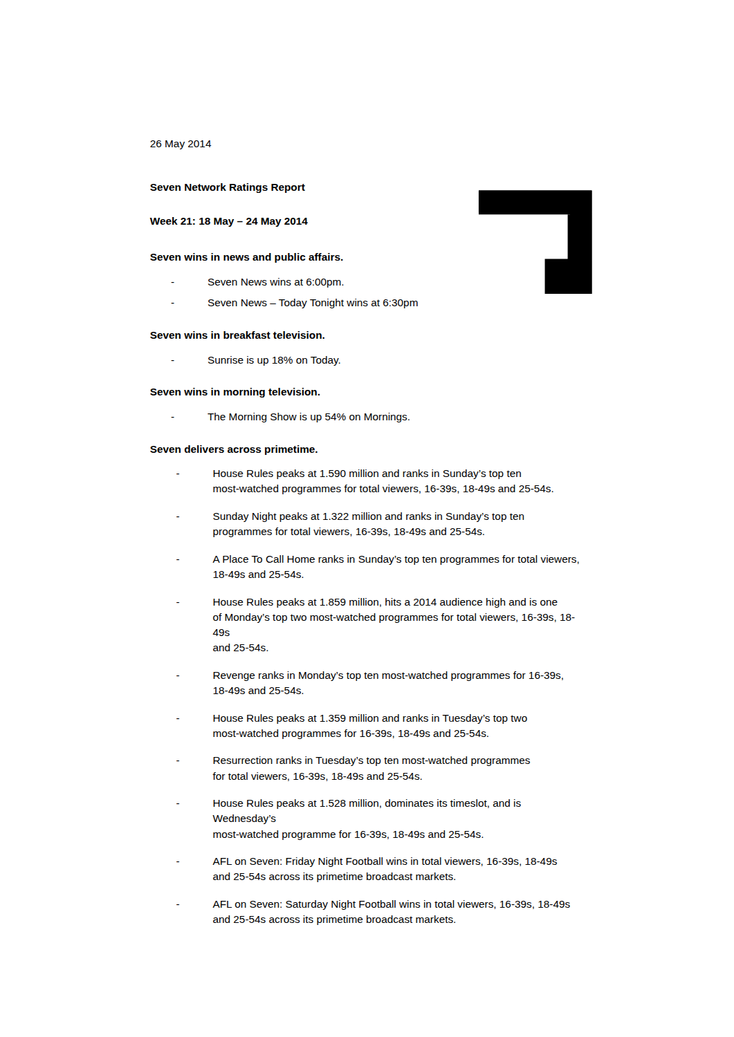26 May 2014
Seven Network Ratings Report
Week 21: 18 May – 24 May 2014
Seven wins in news and public affairs.
Seven News wins at 6:00pm.
Seven News – Today Tonight wins at 6:30pm
Seven wins in breakfast television.
Sunrise is up 18% on Today.
Seven wins in morning television.
The Morning Show is up 54% on Mornings.
Seven delivers across primetime.
House Rules peaks at 1.590 million and ranks in Sunday’s top ten
most-watched programmes for total viewers, 16-39s, 18-49s and 25-54s.
Sunday Night peaks at 1.322 million and ranks in Sunday’s top ten
programmes for total viewers, 16-39s, 18-49s and 25-54s.
A Place To Call Home ranks in Sunday’s top ten programmes for total viewers,
18-49s and 25-54s.
House Rules peaks at 1.859 million, hits a 2014 audience high and is one
of Monday’s top two most-watched programmes for total viewers, 16-39s, 18-49s
and 25-54s.
Revenge ranks in Monday’s top ten most-watched programmes for 16-39s,
18-49s and 25-54s.
House Rules peaks at 1.359 million and ranks in Tuesday’s top two
most-watched programmes for 16-39s, 18-49s and 25-54s.
Resurrection ranks in Tuesday’s top ten most-watched programmes
for total viewers, 16-39s, 18-49s and 25-54s.
House Rules peaks at 1.528 million, dominates its timeslot, and is Wednesday’s
most-watched programme for 16-39s, 18-49s and 25-54s.
AFL on Seven: Friday Night Football wins in total viewers, 16-39s, 18-49s
and 25-54s across its primetime broadcast markets.
AFL on Seven: Saturday Night Football wins in total viewers, 16-39s, 18-49s
and 25-54s across its primetime broadcast markets.